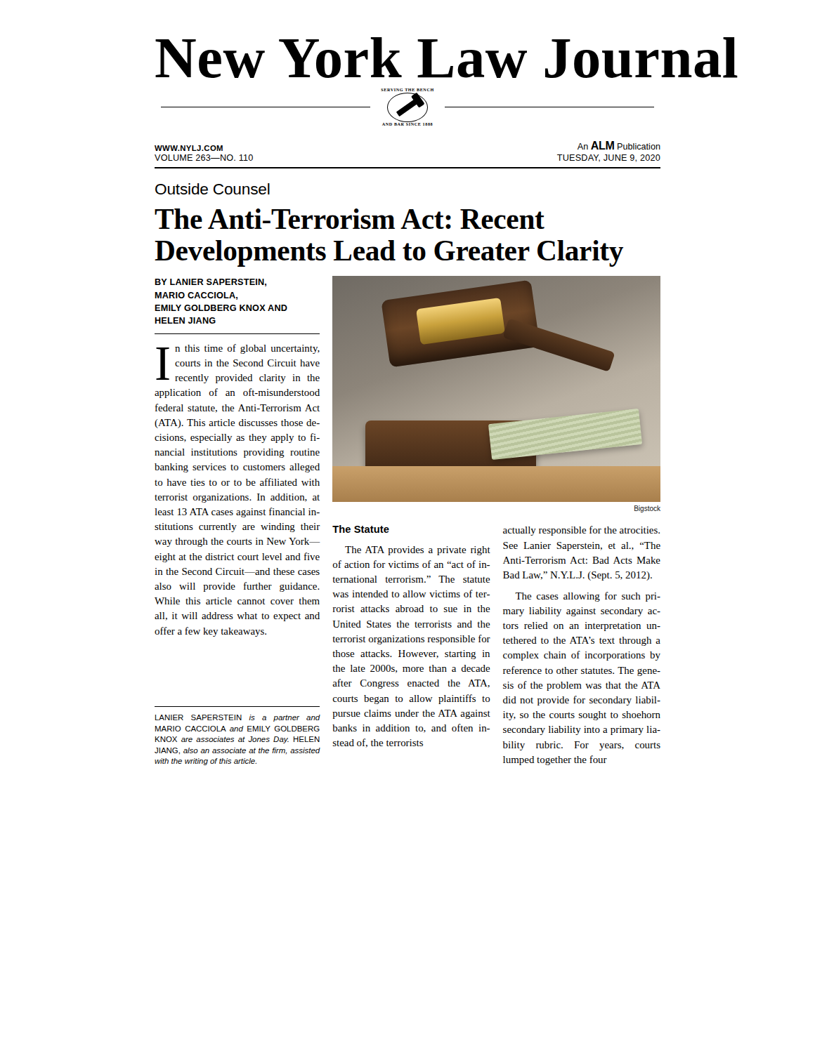New York Law Journal
Serving the Bench
and Bar Since 1888
WWW.NYLJ.COM
VOLUME 263—NO. 110
An ALM Publication
TUESDAY, JUNE 9, 2020
Outside Counsel
The Anti-Terrorism Act: Recent
Developments Lead to Greater Clarity
By Lanier Saperstein,
Mario Cacciola,
Emily Goldberg Knox and
Helen Jiang
In this time of global uncertainty, courts in the Second Circuit have recently provided clarity in the application of an oft-misunderstood federal statute, the Anti-Terrorism Act (ATA). This article discusses those decisions, especially as they apply to financial institutions providing routine banking services to customers alleged to have ties to or to be affiliated with terrorist organizations. In addition, at least 13 ATA cases against financial institutions currently are winding their way through the courts in New York—eight at the district court level and five in the Second Circuit—and these cases also will provide further guidance. While this article cannot cover them all, it will address what to expect and offer a few key takeaways.
LANIER SAPERSTEIN is a partner and MARIO CACCIOLA and EMILY GOLDBERG KNOX are associates at Jones Day. HELEN JIANG, also an associate at the firm, assisted with the writing of this article.
Bigstock
The Statute
The ATA provides a private right of action for victims of an “act of international terrorism.” The statute was intended to allow victims of terrorist attacks abroad to sue in the United States the terrorists and the terrorist organizations responsible for those attacks. However, starting in the late 2000s, more than a decade after Congress enacted the ATA, courts began to allow plaintiffs to pursue claims under the ATA against banks in addition to, and often instead of, the terrorists
actually responsible for the atrocities. See Lanier Saperstein, et al., “The Anti-Terrorism Act: Bad Acts Make Bad Law,” N.Y.L.J. (Sept. 5, 2012).
The cases allowing for such primary liability against secondary actors relied on an interpretation untethered to the ATA’s text through a complex chain of incorporations by reference to other statutes. The genesis of the problem was that the ATA did not provide for secondary liability, so the courts sought to shoehorn secondary liability into a primary liability rubric. For years, courts lumped together the four